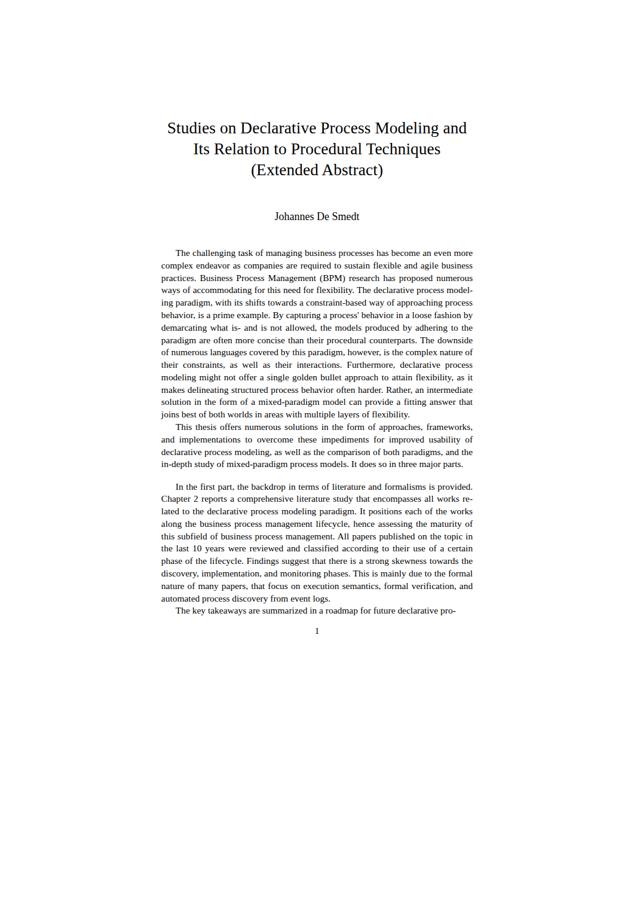Studies on Declarative Process Modeling and Its Relation to Procedural Techniques (Extended Abstract)
Johannes De Smedt
The challenging task of managing business processes has become an even more complex endeavor as companies are required to sustain flexible and agile business practices. Business Process Management (BPM) research has proposed numerous ways of accommodating for this need for flexibility. The declarative process modeling paradigm, with its shifts towards a constraint-based way of approaching process behavior, is a prime example. By capturing a process' behavior in a loose fashion by demarcating what is- and is not allowed, the models produced by adhering to the paradigm are often more concise than their procedural counterparts. The downside of numerous languages covered by this paradigm, however, is the complex nature of their constraints, as well as their interactions. Furthermore, declarative process modeling might not offer a single golden bullet approach to attain flexibility, as it makes delineating structured process behavior often harder. Rather, an intermediate solution in the form of a mixed-paradigm model can provide a fitting answer that joins best of both worlds in areas with multiple layers of flexibility.
This thesis offers numerous solutions in the form of approaches, frameworks, and implementations to overcome these impediments for improved usability of declarative process modeling, as well as the comparison of both paradigms, and the in-depth study of mixed-paradigm process models. It does so in three major parts.
In the first part, the backdrop in terms of literature and formalisms is provided. Chapter 2 reports a comprehensive literature study that encompasses all works related to the declarative process modeling paradigm. It positions each of the works along the business process management lifecycle, hence assessing the maturity of this subfield of business process management. All papers published on the topic in the last 10 years were reviewed and classified according to their use of a certain phase of the lifecycle. Findings suggest that there is a strong skewness towards the discovery, implementation, and monitoring phases. This is mainly due to the formal nature of many papers, that focus on execution semantics, formal verification, and automated process discovery from event logs.
The key takeaways are summarized in a roadmap for future declarative pro-
1